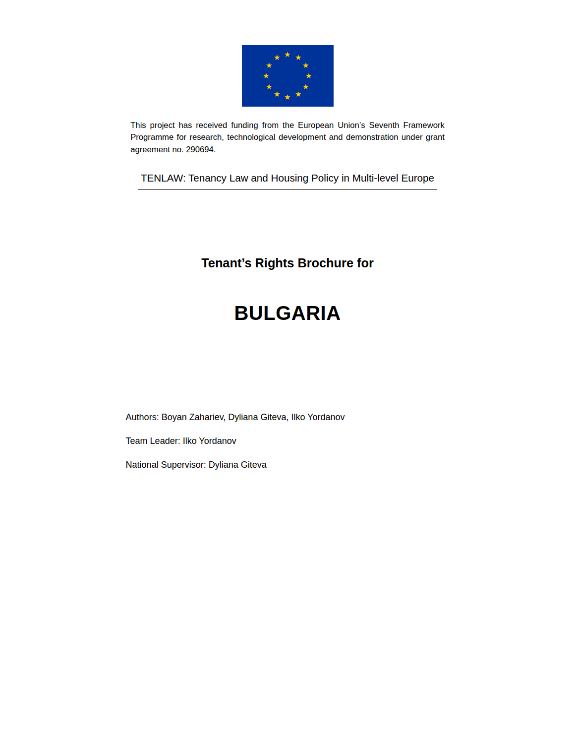This project has received funding from the European Union’s Seventh Framework Programme for research, technological development and demonstration under grant agreement no. 290694.
TENLAW: Tenancy Law and Housing Policy in Multi-level Europe
Tenant’s Rights Brochure for
BULGARIA
Authors: Boyan Zahariev, Dyliana Giteva, Ilko Yordanov
Team Leader: Ilko Yordanov
National Supervisor: Dyliana Giteva